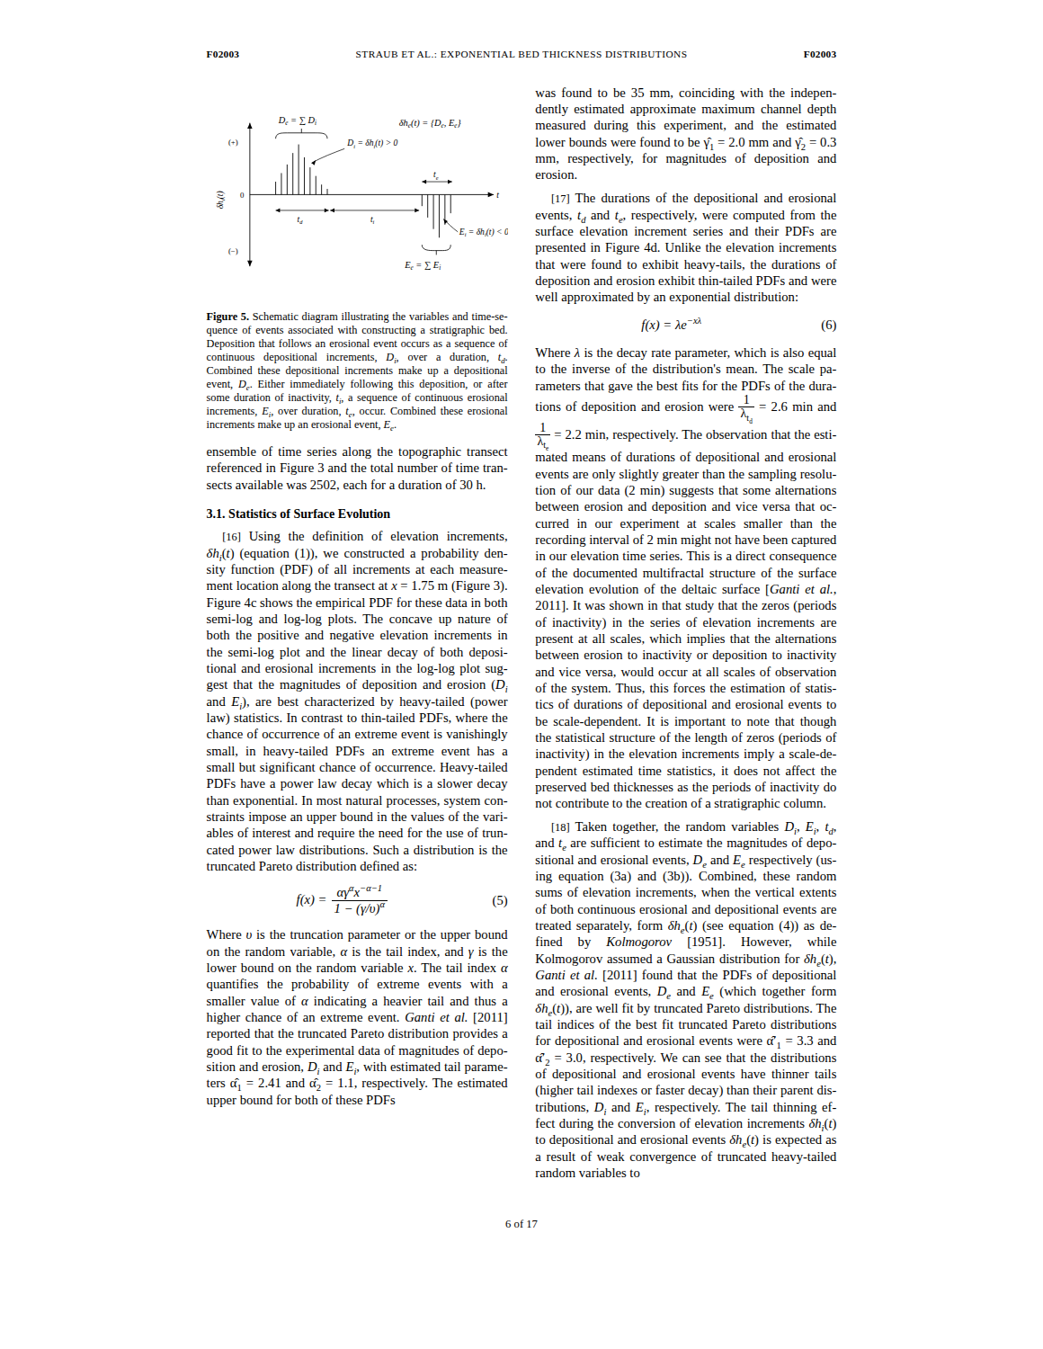F02003 Straub et al.: Exponential Bed Thickness Distributions F02003
t 0 (+) (−) δhi(t) De = ∑ Di Di = δhi(t) > 0 Ee = ∑ Ei Ei = δhi(t) < 0 δhe(t) = {De, Ee} td ti te
Figure 5. Schematic diagram illustrating the variables and time-sequence of events associated with constructing a stratigraphic bed. Deposition that follows an erosional event occurs as a sequence of continuous depositional increments, Di, over a duration, td. Combined these depositional increments make up a depositional event, De. Either immediately following this deposition, or after some duration of inactivity, ti, a sequence of continuous erosional increments, Ei, over duration, te, occur. Combined these erosional increments make up an erosional event, Ee.
ensemble of time series along the topographic transect referenced in Figure 3 and the total number of time transects available was 2502, each for a duration of 30 h.
3.1. Statistics of Surface Evolution
[16] Using the definition of elevation increments, δhi(t) (equation (1)), we constructed a probability density function (PDF) of all increments at each measurement location along the transect at x = 1.75 m (Figure 3). Figure 4c shows the empirical PDF for these data in both semi-log and log-log plots. The concave up nature of both the positive and negative elevation increments in the semi-log plot and the linear decay of both depositional and erosional increments in the log-log plot suggest that the magnitudes of deposition and erosion (Di and Ei), are best characterized by heavy-tailed (power law) statistics. In contrast to thin-tailed PDFs, where the chance of occurrence of an extreme event is vanishingly small, in heavy-tailed PDFs an extreme event has a small but significant chance of occurrence. Heavy-tailed PDFs have a power law decay which is a slower decay than exponential. In most natural processes, system constraints impose an upper bound in the values of the variables of interest and require the need for the use of truncated power law distributions. Such a distribution is the truncated Pareto distribution defined as:
f(x) = αγαx−α−1 1 − (γ/υ)α (5)
Where υ is the truncation parameter or the upper bound on the random variable, α is the tail index, and γ is the lower bound on the random variable x. The tail index α quantifies the probability of extreme events with a smaller value of α indicating a heavier tail and thus a higher chance of an extreme event. Ganti et al. [2011] reported that the truncated Pareto distribution provides a good fit to the experimental data of magnitudes of deposition and erosion, Di and Ei, with estimated tail parameters α̂1 = 2.41 and α̂2 = 1.1, respectively. The estimated upper bound for both of these PDFs
was found to be 35 mm, coinciding with the independently estimated approximate maximum channel depth measured during this experiment, and the estimated lower bounds were found to be γ̂1 = 2.0 mm and γ̂2 = 0.3 mm, respectively, for magnitudes of deposition and erosion.
[17] The durations of the depositional and erosional events, td and te, respectively, were computed from the surface elevation increment series and their PDFs are presented in Figure 4d. Unlike the elevation increments that were found to exhibit heavy-tails, the durations of deposition and erosion exhibit thin-tailed PDFs and were well approximated by an exponential distribution:
f(x) = λe−xλ (6)
Where λ is the decay rate parameter, which is also equal to the inverse of the distribution's mean. The scale parameters that gave the best fits for the PDFs of the durations of deposition and erosion were 1 λtd = 2.6 min and 1 λte = 2.2 min, respectively. The observation that the estimated means of durations of depositional and erosional events are only slightly greater than the sampling resolution of our data (2 min) suggests that some alternations between erosion and deposition and vice versa that occurred in our experiment at scales smaller than the recording interval of 2 min might not have been captured in our elevation time series. This is a direct consequence of the documented multifractal structure of the surface elevation evolution of the deltaic surface [Ganti et al., 2011]. It was shown in that study that the zeros (periods of inactivity) in the series of elevation increments are present at all scales, which implies that the alternations between erosion to inactivity or deposition to inactivity and vice versa, would occur at all scales of observation of the system. Thus, this forces the estimation of statistics of durations of depositional and erosional events to be scale-dependent. It is important to note that though the statistical structure of the length of zeros (periods of inactivity) in the elevation increments imply a scale-dependent estimated time statistics, it does not affect the preserved bed thicknesses as the periods of inactivity do not contribute to the creation of a stratigraphic column.
[18] Taken together, the random variables Di, Ei, td, and te are sufficient to estimate the magnitudes of depositional and erosional events, De and Ee respectively (using equation (3a) and (3b)). Combined, these random sums of elevation increments, when the vertical extents of both continuous erosional and depositional events are treated separately, form δhe(t) (see equation (4)) as defined by Kolmogorov [1951]. However, while Kolmogorov assumed a Gaussian distribution for δhe(t), Ganti et al. [2011] found that the PDFs of depositional and erosional events, De and Ee (which together form δhe(t)), are well fit by truncated Pareto distributions. The tail indices of the best fit truncated Pareto distributions for depositional and erosional events were α̂′1 = 3.3 and α̂′2 = 3.0, respectively. We can see that the distributions of depositional and erosional events have thinner tails (higher tail indexes or faster decay) than their parent distributions, Di and Ei, respectively. The tail thinning effect during the conversion of elevation increments δhi(t) to depositional and erosional events δhe(t) is expected as a result of weak convergence of truncated heavy-tailed random variables to
6 of 17